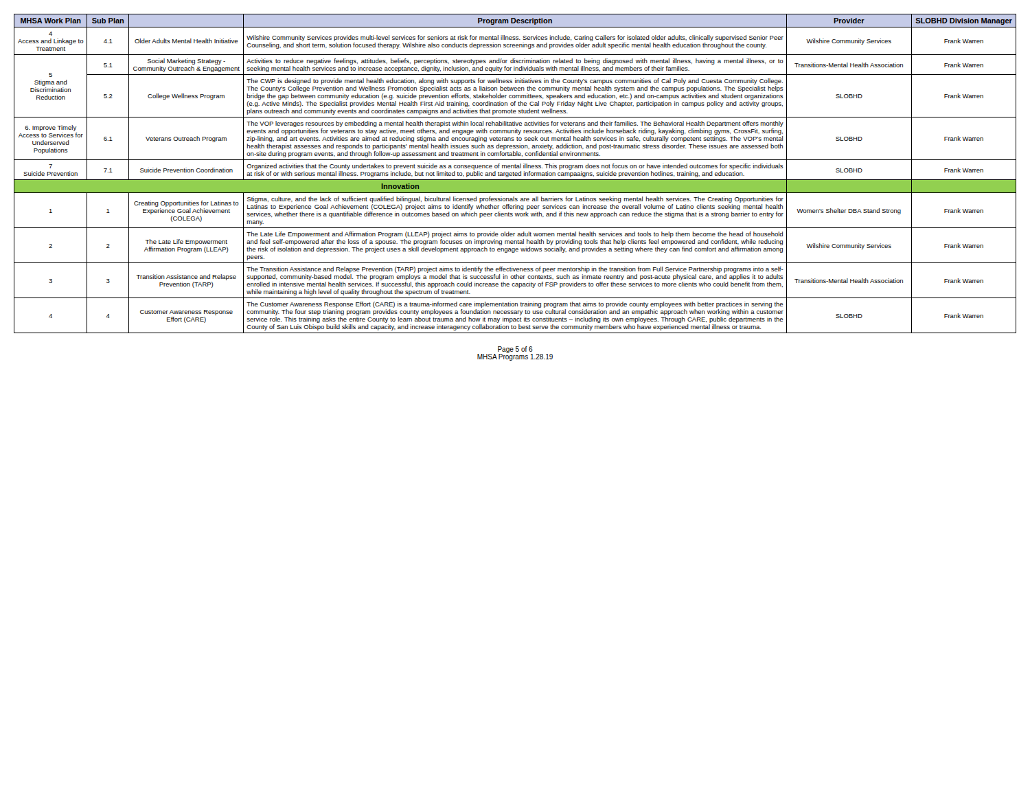| MHSA Work Plan | Sub Plan | | Program Description | Provider | SLOBHD Division Manager |
| --- | --- | --- | --- | --- | --- |
| 4 Access and Linkage to Treatment | 4.1 | Older Adults Mental Health Initiative | Wilshire Community Services provides multi-level services for seniors at risk for mental illness. Services include, Caring Callers for isolated older adults, clinically supervised Senior Peer Counseling, and short term, solution focused therapy. Wilshire also conducts depression screenings and provides older adult specific mental health education throughout the county. | Wilshire Community Services | Frank Warren |
| 5 Stigma and Discrimination Reduction | 5.1 | Social Marketing Strategy - Community Outreach & Engagement | Activities to reduce negative feelings, attitudes, beliefs, perceptions, stereotypes and/or discrimination related to being diagnosed with mental illness, having a mental illness, or to seeking mental health services and to increase acceptance, dignity, inclusion, and equity for individuals with mental illness, and members of their families. | Transitions-Mental Health Association | Frank Warren |
| 5.2 | College Wellness Program | The CWP is designed to provide mental health education, along with supports for wellness initiatives in the County's campus communities of Cal Poly and Cuesta Community College. The County's College Prevention and Wellness Promotion Specialist acts as a liaison between the community mental health system and the campus populations. The Specialist helps bridge the gap between community education (e.g. suicide prevention efforts, stakeholder committees, speakers and education, etc.) and on-campus activities and student organizations (e.g. Active Minds). The Specialist provides Mental Health First Aid training, coordination of the Cal Poly Friday Night Live Chapter, participation in campus policy and activity groups, plans outreach and community events and coordinates campaigns and activities that promote student wellness. | SLOBHD | Frank Warren |
| 6. Improve Timely Access to Services for Underserved Populations | 6.1 | Veterans Outreach Program | The VOP leverages resources by embedding a mental health therapist within local rehabilitative activities for veterans and their families. The Behavioral Health Department offers monthly events and opportunities for veterans to stay active, meet others, and engage with community resources. Activities include horseback riding, kayaking, climbing gyms, CrossFit, surfing, zip-lining, and art events. Activities are aimed at reducing stigma and encouraging veterans to seek out mental health services in safe, culturally competent settings. The VOP's mental health therapist assesses and responds to participants' mental health issues such as depression, anxiety, addiction, and post-traumatic stress disorder. These issues are assessed both on-site during program events, and through follow-up assessment and treatment in comfortable, confidential environments. | SLOBHD | Frank Warren |
| 7 Suicide Prevention | 7.1 | Suicide Prevention Coordination | Organized activities that the County undertakes to prevent suicide as a consequence of mental illness. This program does not focus on or have intended outcomes for specific individuals at risk of or with serious mental illness. Programs include, but not limited to, public and targeted information campaaigns, suicide prevention hotlines, training, and education. | SLOBHD | Frank Warren |
| Innovation | | |
| 1 | 1 | Creating Opportunities for Latinas to Experience Goal Achievement (COLEGA) | Stigma, culture, and the lack of sufficient qualified bilingual, bicultural licensed professionals are all barriers for Latinos seeking mental health services. The Creating Opportunities for Latinas to Experience Goal Achievement (COLEGA) project aims to identify whether offering peer services can increase the overall volume of Latino clients seeking mental health services, whether there is a quantifiable difference in outcomes based on which peer clients work with, and if this new approach can reduce the stigma that is a strong barrier to entry for many. | Women's Shelter DBA Stand Strong | Frank Warren |
| 2 | 2 | The Late Life Empowerment Affirmation Program (LLEAP) | The Late Life Empowerment and Affirmation Program (LLEAP) project aims to provide older adult women mental health services and tools to help them become the head of household and feel self-empowered after the loss of a spouse. The program focuses on improving mental health by providing tools that help clients feel empowered and confident, while reducing the risk of isolation and depression. The project uses a skill development approach to engage widows socially, and provides a setting where they can find comfort and affirmation among peers. | Wilshire Community Services | Frank Warren |
| 3 | 3 | Transition Assistance and Relapse Prevention (TARP) | The Transition Assistance and Relapse Prevention (TARP) project aims to identify the effectiveness of peer mentorship in the transition from Full Service Partnership programs into a self-supported, community-based model. The program employs a model that is successful in other contexts, such as inmate reentry and post-acute physical care, and applies it to adults enrolled in intensive mental health services. If successful, this approach could increase the capacity of FSP providers to offer these services to more clients who could benefit from them, while maintaining a high level of quality throughout the spectrum of treatment. | Transitions-Mental Health Association | Frank Warren |
| 4 | 4 | Customer Awareness Response Effort (CARE) | The Customer Awareness Response Effort (CARE) is a trauma-informed care implementation training program that aims to provide county employees with better practices in serving the community. The four step trianing program provides county employees a foundation necessary to use cultural consideration and an empathic approach when working within a customer service role. This training asks the entire County to learn about trauma and how it may impact its constituents – including its own employees. Through CARE, public departments in the County of San Luis Obispo build skills and capacity, and increase interagency collaboration to best serve the community members who have experienced mental illness or trauma. | SLOBHD | Frank Warren |
Page 5 of 6
MHSA Programs 1.28.19